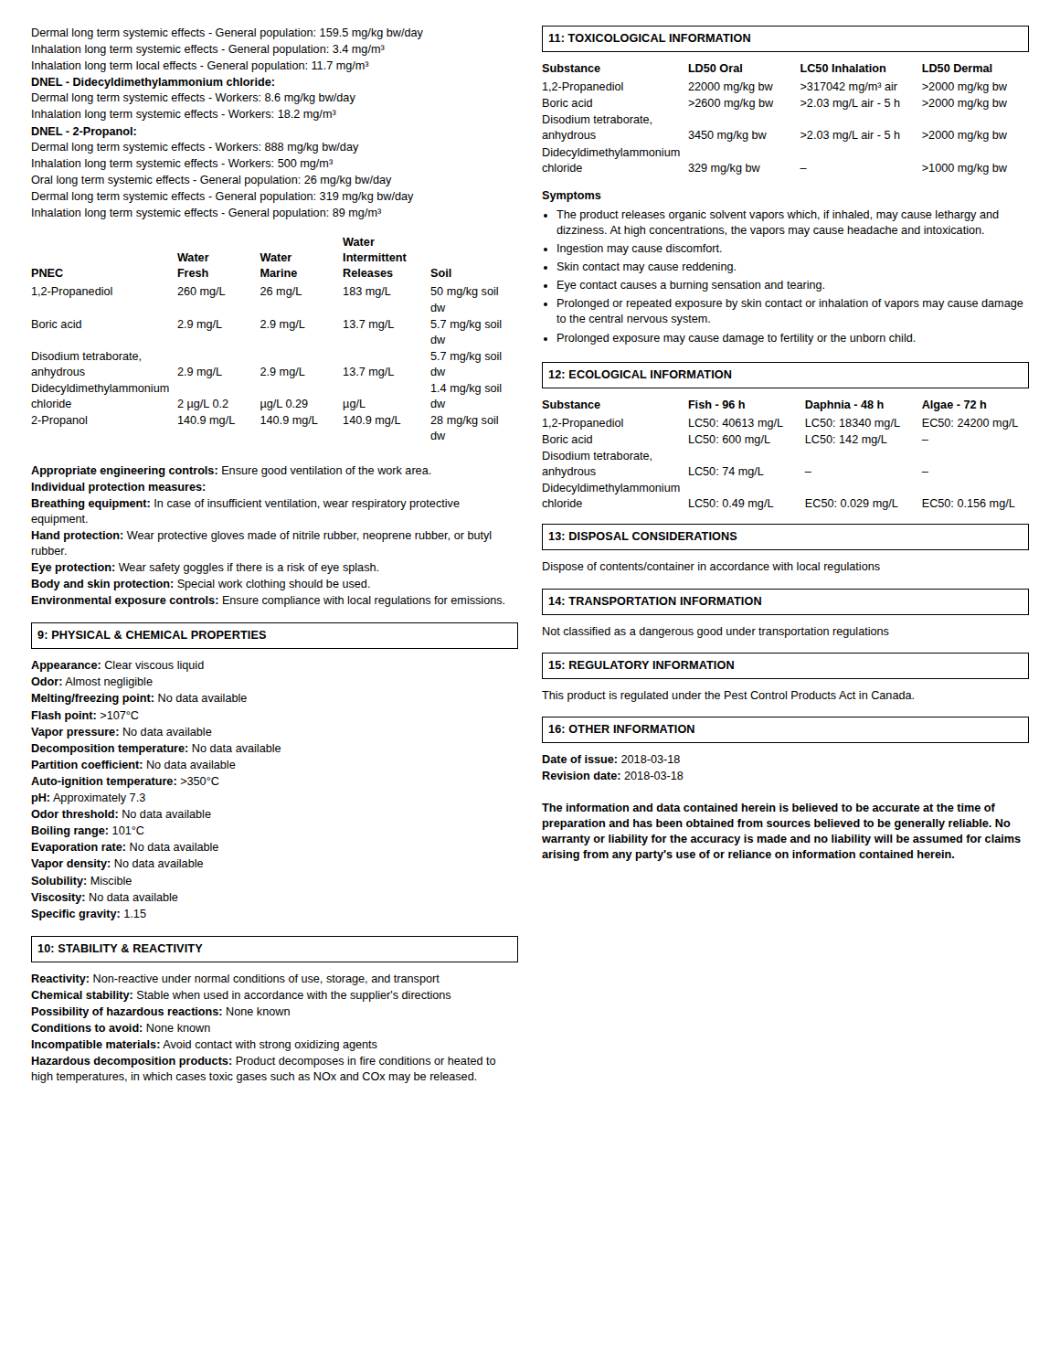Dermal long term systemic effects - General population: 159.5 mg/kg bw/day
Inhalation long term systemic effects - General population: 3.4 mg/m³
Inhalation long term local effects - General population: 11.7 mg/m³
DNEL - Didecyldimethylammonium chloride:
Dermal long term systemic effects - Workers: 8.6 mg/kg bw/day
Inhalation long term systemic effects - Workers: 18.2 mg/m³
DNEL - 2-Propanol:
Dermal long term systemic effects - Workers: 888 mg/kg bw/day
Inhalation long term systemic effects - Workers: 500 mg/m³
Oral long term systemic effects - General population: 26 mg/kg bw/day
Dermal long term systemic effects - General population: 319 mg/kg bw/day
Inhalation long term systemic effects - General population: 89 mg/m³
| PNEC | Water Fresh | Water Marine | Water Intermittent Releases | Soil |
| --- | --- | --- | --- | --- |
| 1,2-Propanediol | 260 mg/L | 26 mg/L | 183 mg/L | 50 mg/kg soil dw |
| Boric acid | 2.9 mg/L | 2.9 mg/L | 13.7 mg/L | 5.7 mg/kg soil dw |
| Disodium tetraborate, anhydrous | 2.9 mg/L | 2.9 mg/L | 13.7 mg/L | 5.7 mg/kg soil dw |
| Didecyldimethylammonium chloride | 2 µg/L 0.2 | µg/L 0.29 | µg/L | 1.4 mg/kg soil dw |
| 2-Propanol | 140.9 mg/L | 140.9 mg/L | 140.9 mg/L | 28 mg/kg soil dw |
Appropriate engineering controls: Ensure good ventilation of the work area.
Individual protection measures:
Breathing equipment: In case of insufficient ventilation, wear respiratory protective equipment.
Hand protection: Wear protective gloves made of nitrile rubber, neoprene rubber, or butyl rubber.
Eye protection: Wear safety goggles if there is a risk of eye splash.
Body and skin protection: Special work clothing should be used.
Environmental exposure controls: Ensure compliance with local regulations for emissions.
9: PHYSICAL & CHEMICAL PROPERTIES
Appearance: Clear viscous liquid
Odor: Almost negligible
Melting/freezing point: No data available
Flash point: >107°C
Vapor pressure: No data available
Decomposition temperature: No data available
Partition coefficient: No data available
Auto-ignition temperature: >350°C
pH: Approximately 7.3
Odor threshold: No data available
Boiling range: 101°C
Evaporation rate: No data available
Vapor density: No data available
Solubility: Miscible
Viscosity: No data available
Specific gravity: 1.15
10: STABILITY & REACTIVITY
Reactivity: Non-reactive under normal conditions of use, storage, and transport
Chemical stability: Stable when used in accordance with the supplier's directions
Possibility of hazardous reactions: None known
Conditions to avoid: None known
Incompatible materials: Avoid contact with strong oxidizing agents
Hazardous decomposition products: Product decomposes in fire conditions or heated to high temperatures, in which cases toxic gases such as NOx and COx may be released.
11: TOXICOLOGICAL INFORMATION
| Substance | LD50 Oral | LC50 Inhalation | LD50 Dermal |
| --- | --- | --- | --- |
| 1,2-Propanediol | 22000 mg/kg bw | >317042 mg/m³ air | >2000 mg/kg bw |
| Boric acid | >2600 mg/kg bw | >2.03 mg/L air - 5 h | >2000 mg/kg bw |
| Disodium tetraborate, anhydrous | 3450 mg/kg bw | >2.03 mg/L air - 5 h | >2000 mg/kg bw |
| Didecyldimethylammonium chloride | 329 mg/kg bw | – | >1000 mg/kg bw |
Symptoms
The product releases organic solvent vapors which, if inhaled, may cause lethargy and dizziness. At high concentrations, the vapors may cause headache and intoxication.
Ingestion may cause discomfort.
Skin contact may cause reddening.
Eye contact causes a burning sensation and tearing.
Prolonged or repeated exposure by skin contact or inhalation of vapors may cause damage to the central nervous system.
Prolonged exposure may cause damage to fertility or the unborn child.
12: ECOLOGICAL INFORMATION
| Substance | Fish - 96 h | Daphnia - 48 h | Algae - 72 h |
| --- | --- | --- | --- |
| 1,2-Propanediol | LC50: 40613 mg/L | LC50: 18340 mg/L | EC50: 24200 mg/L |
| Boric acid | LC50: 600 mg/L | LC50: 142 mg/L | – |
| Disodium tetraborate, anhydrous | LC50: 74 mg/L | – | – |
| Didecyldimethylammonium chloride | LC50: 0.49 mg/L | EC50: 0.029 mg/L | EC50: 0.156 mg/L |
13: DISPOSAL CONSIDERATIONS
Dispose of contents/container in accordance with local regulations
14: TRANSPORTATION INFORMATION
Not classified as a dangerous good under transportation regulations
15: REGULATORY INFORMATION
This product is regulated under the Pest Control Products Act in Canada.
16: OTHER INFORMATION
Date of issue: 2018-03-18
Revision date: 2018-03-18
The information and data contained herein is believed to be accurate at the time of preparation and has been obtained from sources believed to be generally reliable. No warranty or liability for the accuracy is made and no liability will be assumed for claims arising from any party's use of or reliance on information contained herein.